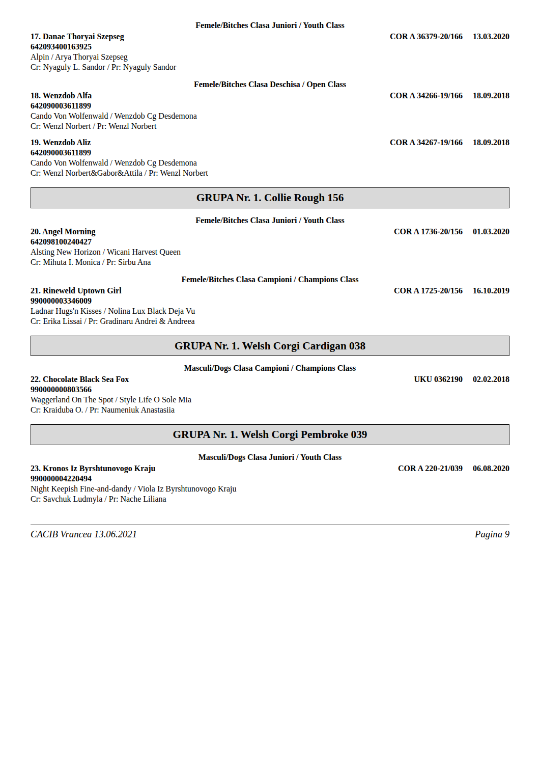Femele/Bitches Clasa Juniori / Youth Class
17. Danae Thoryai Szepseg COR A 36379-20/166 13.03.2020
642093400163925
Alpin / Arya Thoryai Szepseg
Cr: Nyaguly L. Sandor / Pr: Nyaguly Sandor
Femele/Bitches Clasa Deschisa / Open Class
18. Wenzdob Alfa COR A 34266-19/166 18.09.2018
642090003611899
Cando Von Wolfenwald / Wenzdob Cg Desdemona
Cr: Wenzl Norbert / Pr: Wenzl Norbert
19. Wenzdob Aliz COR A 34267-19/166 18.09.2018
642090003611899
Cando Von Wolfenwald / Wenzdob Cg Desdemona
Cr: Wenzl Norbert&Gabor&Attila / Pr: Wenzl Norbert
GRUPA Nr. 1. Collie Rough 156
Femele/Bitches Clasa Juniori / Youth Class
20. Angel Morning COR A 1736-20/156 01.03.2020
642098100240427
Alsting New Horizon / Wicani Harvest Queen
Cr: Mihuta I. Monica / Pr: Sirbu Ana
Femele/Bitches Clasa Campioni / Champions Class
21. Rineweld Uptown Girl COR A 1725-20/156 16.10.2019
990000003346009
Ladnar Hugs'n Kisses / Nolina Lux Black Deja Vu
Cr: Erika Lissai / Pr: Gradinaru Andrei & Andreea
GRUPA Nr. 1. Welsh Corgi Cardigan 038
Masculi/Dogs Clasa Campioni / Champions Class
22. Chocolate Black Sea Fox UKU 0362190 02.02.2018
990000000803566
Waggerland On The Spot / Style Life O Sole Mia
Cr: Kraiduba O. / Pr: Naumeniuk Anastasiia
GRUPA Nr. 1. Welsh Corgi Pembroke 039
Masculi/Dogs Clasa Juniori / Youth Class
23. Kronos Iz Byrshtunovogo Kraju COR A 220-21/039 06.08.2020
990000004220494
Night Keepish Fine-and-dandy / Viola Iz Byrshtunovogo Kraju
Cr: Savchuk Ludmyla / Pr: Nache Liliana
CACIB Vrancea 13.06.2021 Pagina 9